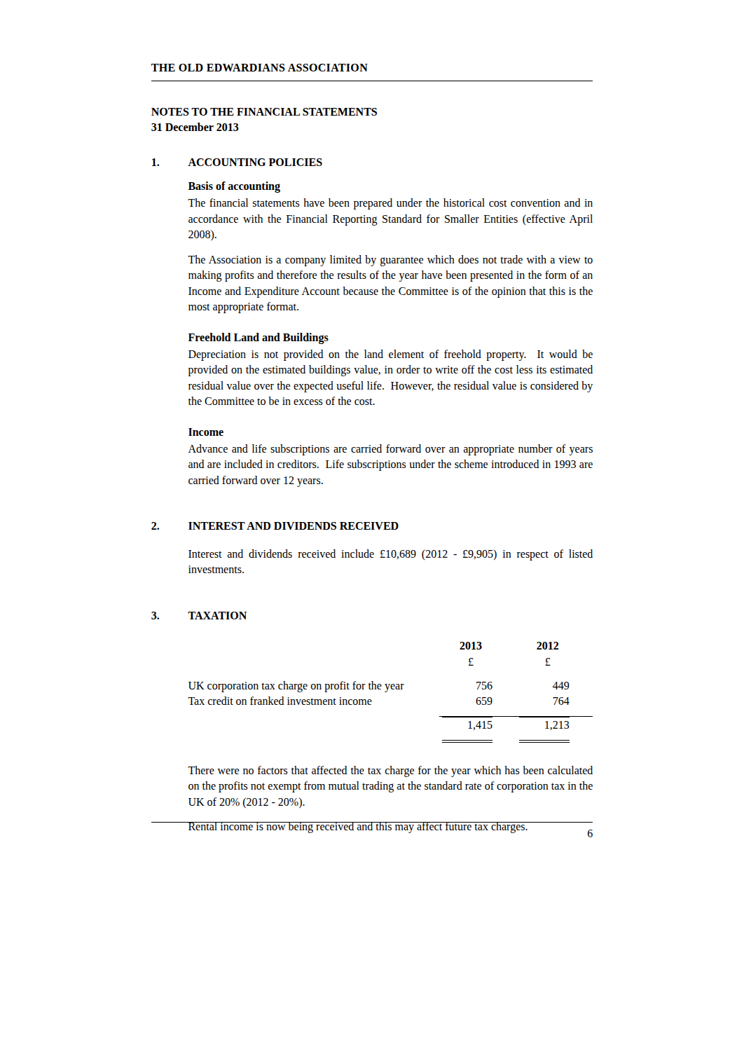THE OLD EDWARDIANS ASSOCIATION
NOTES TO THE FINANCIAL STATEMENTS
31 December 2013
1.
ACCOUNTING POLICIES
Basis of accounting
The financial statements have been prepared under the historical cost convention and in accordance with the Financial Reporting Standard for Smaller Entities (effective April 2008).
The Association is a company limited by guarantee which does not trade with a view to making profits and therefore the results of the year have been presented in the form of an Income and Expenditure Account because the Committee is of the opinion that this is the most appropriate format.
Freehold Land and Buildings
Depreciation is not provided on the land element of freehold property. It would be provided on the estimated buildings value, in order to write off the cost less its estimated residual value over the expected useful life. However, the residual value is considered by the Committee to be in excess of the cost.
Income
Advance and life subscriptions are carried forward over an appropriate number of years and are included in creditors. Life subscriptions under the scheme introduced in 1993 are carried forward over 12 years.
2.
INTEREST AND DIVIDENDS RECEIVED
Interest and dividends received include £10,689 (2012 - £9,905) in respect of listed investments.
3.
TAXATION
| | 2013 | 2012 |
| | £ | £ |
| UK corporation tax charge on profit for the year | 756 | 449 |
| Tax credit on franked investment income | 659 | 764 |
| | 1,415 | 1,213 |
There were no factors that affected the tax charge for the year which has been calculated on the profits not exempt from mutual trading at the standard rate of corporation tax in the UK of 20% (2012 - 20%).
Rental income is now being received and this may affect future tax charges.
6